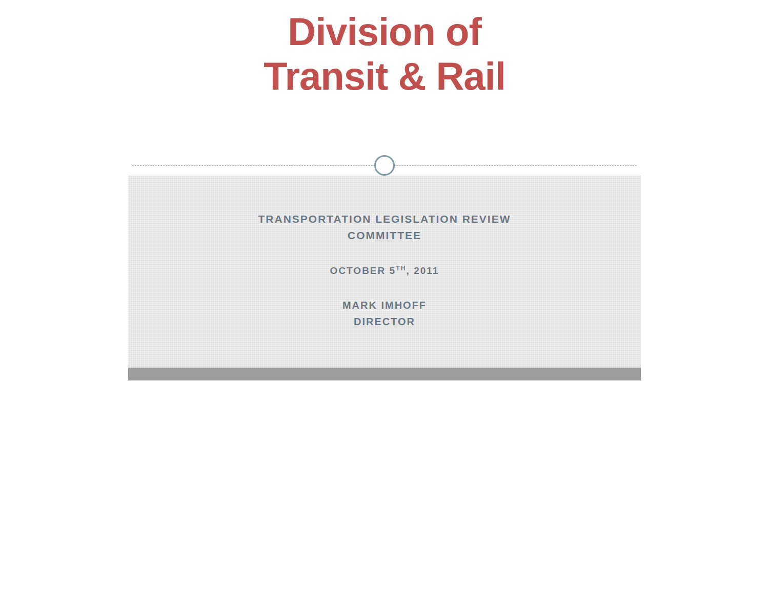Division of
Transit & Rail
TRANSPORTATION LEGISLATION REVIEW COMMITTEE
OCTOBER 5TH, 2011
MARK IMHOFF
DIRECTOR